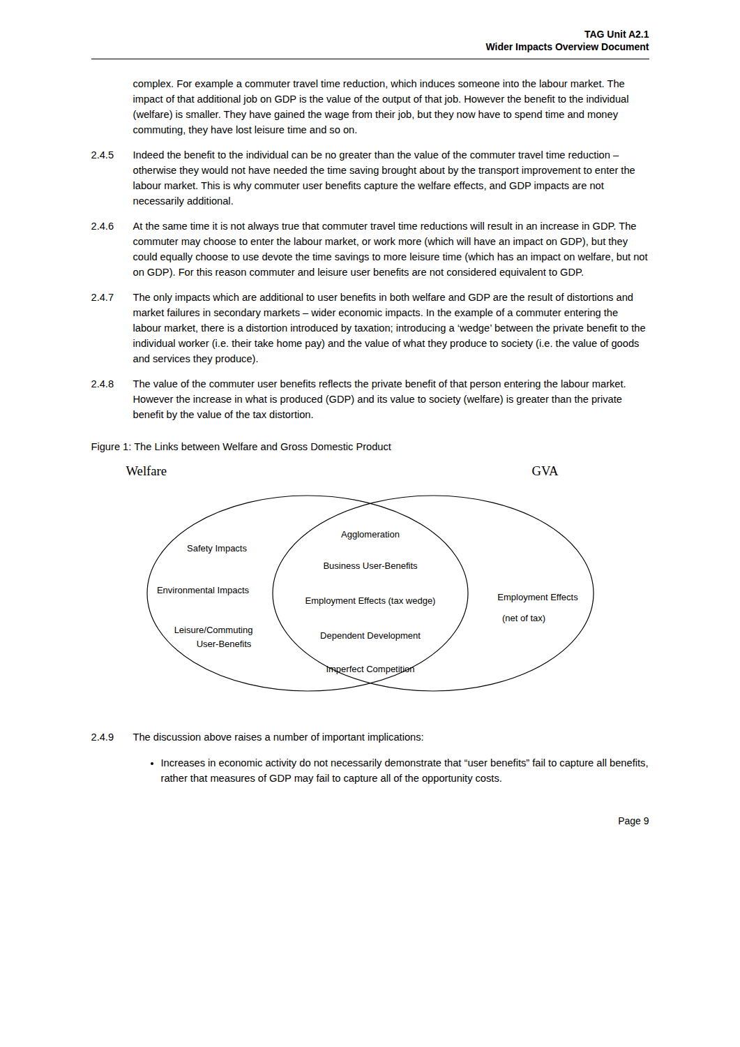TAG Unit A2.1
Wider Impacts Overview Document
complex. For example a commuter travel time reduction, which induces someone into the labour market. The impact of that additional job on GDP is the value of the output of that job. However the benefit to the individual (welfare) is smaller. They have gained the wage from their job, but they now have to spend time and money commuting, they have lost leisure time and so on.
2.4.5
Indeed the benefit to the individual can be no greater than the value of the commuter travel time reduction – otherwise they would not have needed the time saving brought about by the transport improvement to enter the labour market. This is why commuter user benefits capture the welfare effects, and GDP impacts are not necessarily additional.
2.4.6
At the same time it is not always true that commuter travel time reductions will result in an increase in GDP. The commuter may choose to enter the labour market, or work more (which will have an impact on GDP), but they could equally choose to use devote the time savings to more leisure time (which has an impact on welfare, but not on GDP). For this reason commuter and leisure user benefits are not considered equivalent to GDP.
2.4.7
The only impacts which are additional to user benefits in both welfare and GDP are the result of distortions and market failures in secondary markets – wider economic impacts. In the example of a commuter entering the labour market, there is a distortion introduced by taxation; introducing a ‘wedge’ between the private benefit to the individual worker (i.e. their take home pay) and the value of what they produce to society (i.e. the value of goods and services they produce).
2.4.8
The value of the commuter user benefits reflects the private benefit of that person entering the labour market. However the increase in what is produced (GDP) and its value to society (welfare) is greater than the private benefit by the value of the tax distortion.
Figure 1: The Links between Welfare and Gross Domestic Product
Welfare GVA
Safety Impacts Environmental Impacts Leisure/Commuting User-Benefits Agglomeration Business User-Benefits Employment Effects (tax wedge) Dependent Development Imperfect Competition Employment Effects (net of tax)
2.4.9
The discussion above raises a number of important implications:
Increases in economic activity do not necessarily demonstrate that “user benefits” fail to capture all benefits, rather that measures of GDP may fail to capture all of the opportunity costs.
Page 9